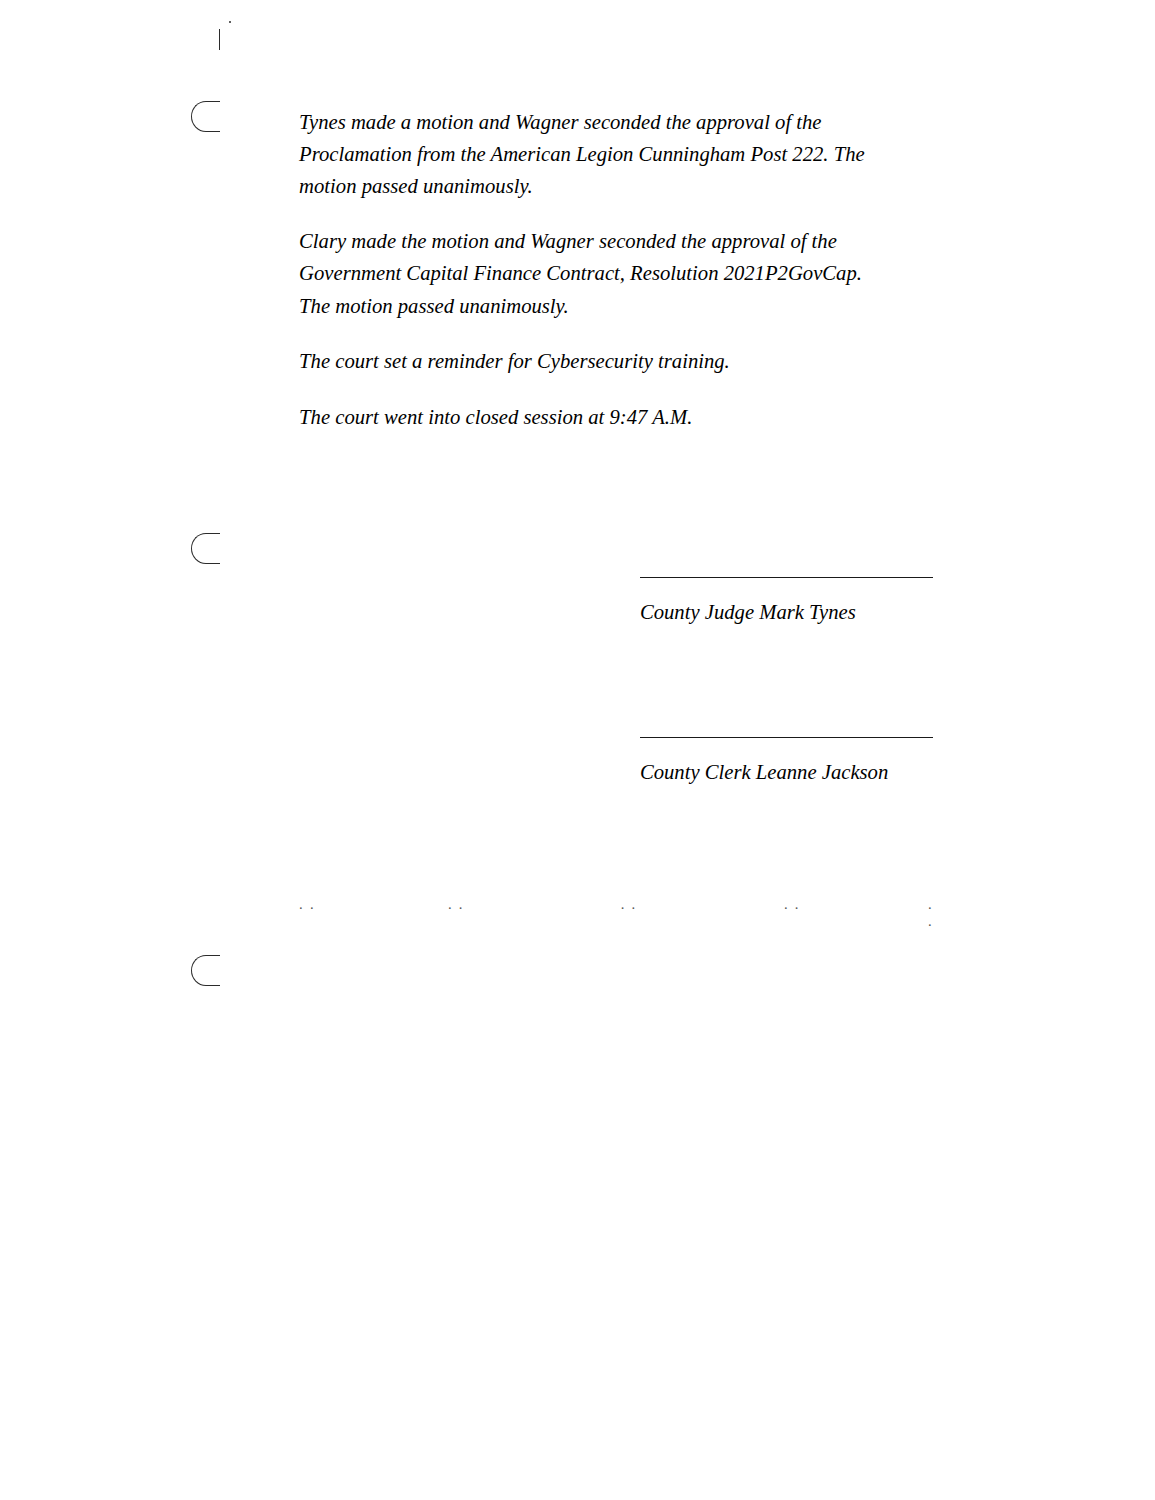Tynes made a motion and Wagner seconded the approval of the Proclamation from the American Legion Cunningham Post 222. The motion passed unanimously.
Clary made the motion and Wagner seconded the approval of the Government Capital Finance Contract, Resolution 2021P2GovCap. The motion passed unanimously.
The court set a reminder for Cybersecurity training.
The court went into closed session at 9:47 A.M.
County Judge Mark Tynes
County Clerk Leanne Jackson
. . . . . . . . . .